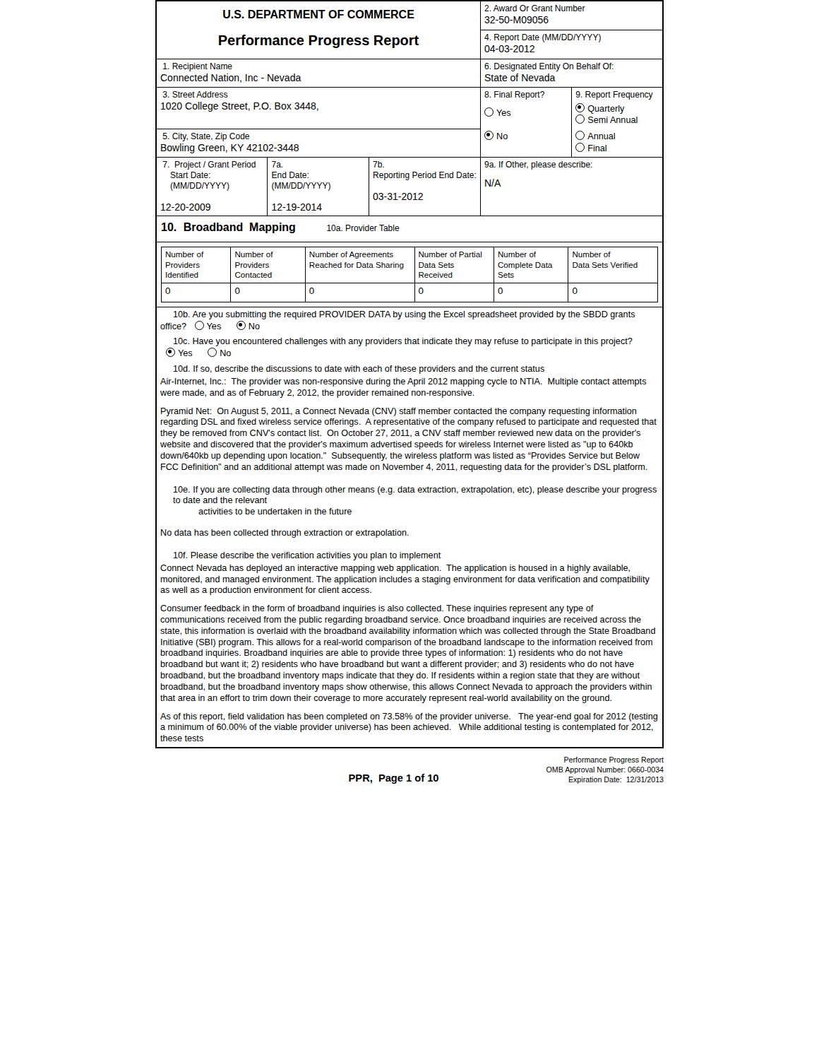| U.S. DEPARTMENT OF COMMERCE Performance Progress Report | 2. Award Or Grant Number 32-50-M09056 |
| 4. Report Date (MM/DD/YYYY) 04-03-2012 |
| 1. Recipient Name Connected Nation, Inc - Nevada | 6. Designated Entity On Behalf Of: State of Nevada |
| 3. Street Address 1020 College Street, P.O. Box 3448, | 8. Final Report? Yes | 9. Report Frequency Quarterly Semi Annual |
| 5. City, State, Zip Code Bowling Green, KY 42102-3448 | No | Annual Final |
| 7. Project / Grant Period Start Date: (MM/DD/YYYY) 12-20-2009 | 7a. End Date: (MM/DD/YYYY) 12-19-2014 | 7b. Reporting Period End Date: 03-31-2012 | 9a. If Other, please describe: N/A |
| 10. Broadband Mapping 10a. Provider Table |
| / Number of Providers Identified / Number of Providers Contacted / Number of Agreements Reached for Data Sharing / Number of Partial Data Sets Received / Number of Complete Data Sets / Number of Data Sets Verified / / 0 / 0 / 0 / 0 / 0 / 0 / |
| 10b. Are you submitting the required PROVIDER DATA by using the Excel spreadsheet provided by the SBDD grants office? Yes No |
| 10c. Have you encountered challenges with any providers that indicate they may refuse to participate in this project? Yes No |
| 10d. If so, describe the discussions to date with each of these providers and the current status Air-Internet, Inc.: The provider was non-responsive during the April 2012 mapping cycle to NTIA. Multiple contact attempts were made, and as of February 2, 2012, the provider remained non-responsive. Pyramid Net: On August 5, 2011, a Connect Nevada (CNV) staff member contacted the company requesting information regarding DSL and fixed wireless service offerings. A representative of the company refused to participate and requested that they be removed from CNV's contact list. On October 27, 2011, a CNV staff member reviewed new data on the provider's website and discovered that the provider's maximum advertised speeds for wireless Internet were listed as "up to 640kb down/640kb up depending upon location." Subsequently, the wireless platform was listed as “Provides Service but Below FCC Definition” and an additional attempt was made on November 4, 2011, requesting data for the provider’s DSL platform. |
| 10e. If you are collecting data through other means (e.g. data extraction, extrapolation, etc), please describe your progress to date and the relevant activities to be undertaken in the future No data has been collected through extraction or extrapolation. |
| 10f. Please describe the verification activities you plan to implement Connect Nevada has deployed an interactive mapping web application. The application is housed in a highly available, monitored, and managed environment. The application includes a staging environment for data verification and compatibility as well as a production environment for client access. Consumer feedback in the form of broadband inquiries is also collected. These inquiries represent any type of communications received from the public regarding broadband service. Once broadband inquiries are received across the state, this information is overlaid with the broadband availability information which was collected through the State Broadband Initiative (SBI) program. This allows for a real-world comparison of the broadband landscape to the information received from broadband inquiries. Broadband inquiries are able to provide three types of information: 1) residents who do not have broadband but want it; 2) residents who have broadband but want a different provider; and 3) residents who do not have broadband, but the broadband inventory maps indicate that they do. If residents within a region state that they are without broadband, but the broadband inventory maps show otherwise, this allows Connect Nevada to approach the providers within that area in an effort to trim down their coverage to more accurately represent real-world availability on the ground. As of this report, field validation has been completed on 73.58% of the provider universe. The year-end goal for 2012 (testing a minimum of 60.00% of the viable provider universe) has been achieved. While additional testing is contemplated for 2012, these tests |
PPR, Page 1 of 10
Performance Progress Report
OMB Approval Number: 0660-0034
Expiration Date: 12/31/2013